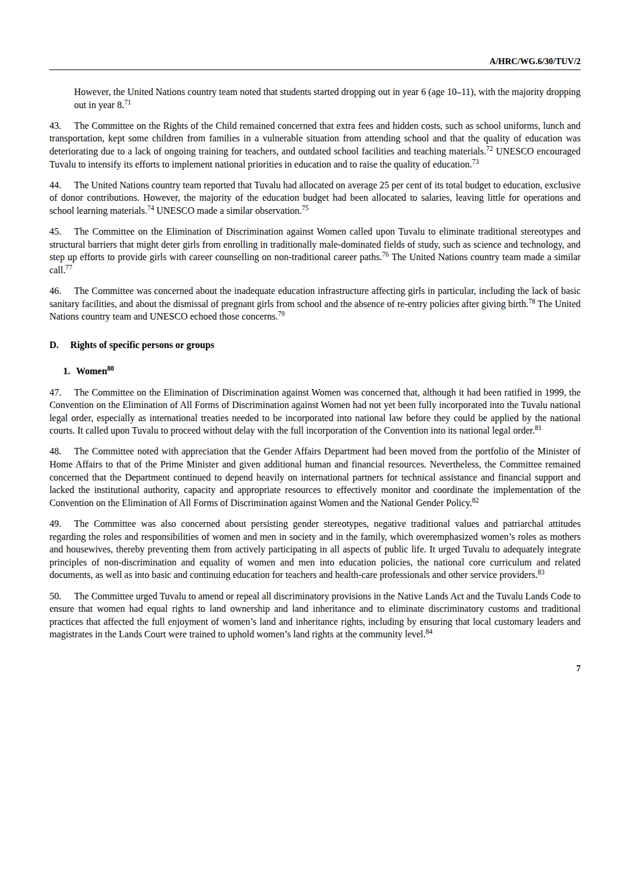A/HRC/WG.6/30/TUV/2
However, the United Nations country team noted that students started dropping out in year 6 (age 10–11), with the majority dropping out in year 8.71
43. The Committee on the Rights of the Child remained concerned that extra fees and hidden costs, such as school uniforms, lunch and transportation, kept some children from families in a vulnerable situation from attending school and that the quality of education was deteriorating due to a lack of ongoing training for teachers, and outdated school facilities and teaching materials.72 UNESCO encouraged Tuvalu to intensify its efforts to implement national priorities in education and to raise the quality of education.73
44. The United Nations country team reported that Tuvalu had allocated on average 25 per cent of its total budget to education, exclusive of donor contributions. However, the majority of the education budget had been allocated to salaries, leaving little for operations and school learning materials.74 UNESCO made a similar observation.75
45. The Committee on the Elimination of Discrimination against Women called upon Tuvalu to eliminate traditional stereotypes and structural barriers that might deter girls from enrolling in traditionally male-dominated fields of study, such as science and technology, and step up efforts to provide girls with career counselling on non-traditional career paths.76 The United Nations country team made a similar call.77
46. The Committee was concerned about the inadequate education infrastructure affecting girls in particular, including the lack of basic sanitary facilities, and about the dismissal of pregnant girls from school and the absence of re-entry policies after giving birth.78 The United Nations country team and UNESCO echoed those concerns.79
D. Rights of specific persons or groups
1. Women80
47. The Committee on the Elimination of Discrimination against Women was concerned that, although it had been ratified in 1999, the Convention on the Elimination of All Forms of Discrimination against Women had not yet been fully incorporated into the Tuvalu national legal order, especially as international treaties needed to be incorporated into national law before they could be applied by the national courts. It called upon Tuvalu to proceed without delay with the full incorporation of the Convention into its national legal order.81
48. The Committee noted with appreciation that the Gender Affairs Department had been moved from the portfolio of the Minister of Home Affairs to that of the Prime Minister and given additional human and financial resources. Nevertheless, the Committee remained concerned that the Department continued to depend heavily on international partners for technical assistance and financial support and lacked the institutional authority, capacity and appropriate resources to effectively monitor and coordinate the implementation of the Convention on the Elimination of All Forms of Discrimination against Women and the National Gender Policy.82
49. The Committee was also concerned about persisting gender stereotypes, negative traditional values and patriarchal attitudes regarding the roles and responsibilities of women and men in society and in the family, which overemphasized women’s roles as mothers and housewives, thereby preventing them from actively participating in all aspects of public life. It urged Tuvalu to adequately integrate principles of non-discrimination and equality of women and men into education policies, the national core curriculum and related documents, as well as into basic and continuing education for teachers and health-care professionals and other service providers.83
50. The Committee urged Tuvalu to amend or repeal all discriminatory provisions in the Native Lands Act and the Tuvalu Lands Code to ensure that women had equal rights to land ownership and land inheritance and to eliminate discriminatory customs and traditional practices that affected the full enjoyment of women’s land and inheritance rights, including by ensuring that local customary leaders and magistrates in the Lands Court were trained to uphold women’s land rights at the community level.84
7